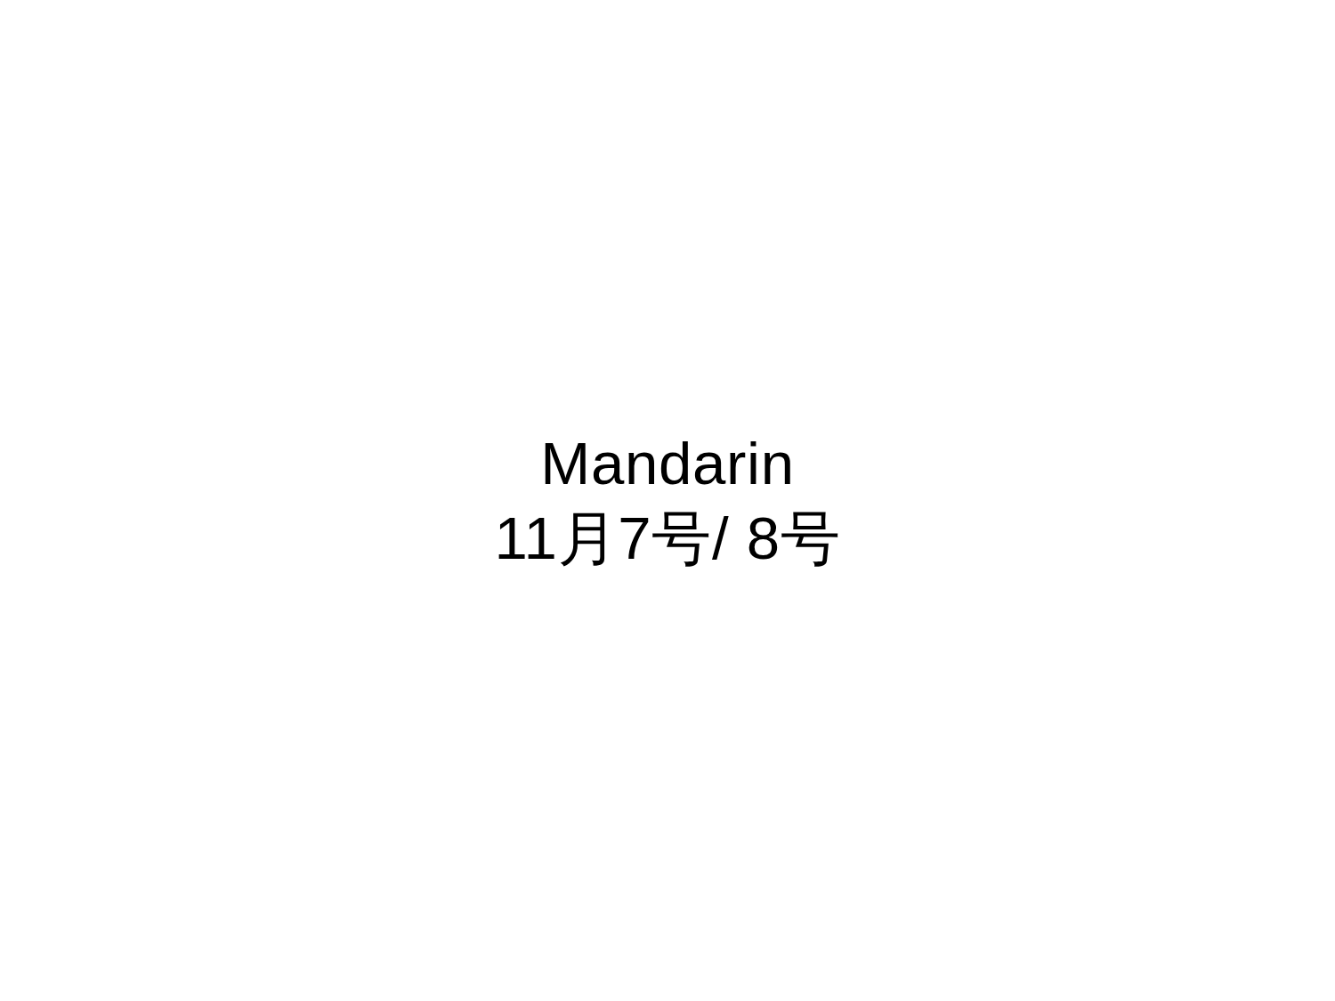Mandarin 11月7号/ 8号